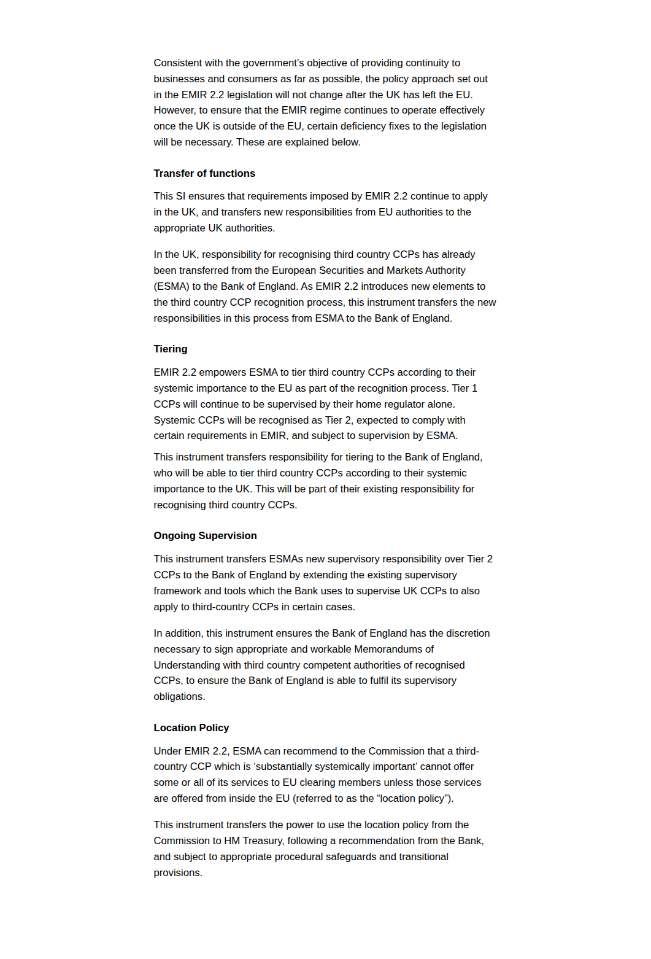Consistent with the government’s objective of providing continuity to businesses and consumers as far as possible, the policy approach set out in the EMIR 2.2 legislation will not change after the UK has left the EU. However, to ensure that the EMIR regime continues to operate effectively once the UK is outside of the EU, certain deficiency fixes to the legislation will be necessary. These are explained below.
Transfer of functions
This SI ensures that requirements imposed by EMIR 2.2 continue to apply in the UK, and transfers new responsibilities from EU authorities to the appropriate UK authorities.
In the UK, responsibility for recognising third country CCPs has already been transferred from the European Securities and Markets Authority (ESMA) to the Bank of England. As EMIR 2.2 introduces new elements to the third country CCP recognition process, this instrument transfers the new responsibilities in this process from ESMA to the Bank of England.
Tiering
EMIR 2.2 empowers ESMA to tier third country CCPs according to their systemic importance to the EU as part of the recognition process. Tier 1 CCPs will continue to be supervised by their home regulator alone. Systemic CCPs will be recognised as Tier 2, expected to comply with certain requirements in EMIR, and subject to supervision by ESMA.
This instrument transfers responsibility for tiering to the Bank of England, who will be able to tier third country CCPs according to their systemic importance to the UK. This will be part of their existing responsibility for recognising third country CCPs.
Ongoing Supervision
This instrument transfers ESMAs new supervisory responsibility over Tier 2 CCPs to the Bank of England by extending the existing supervisory framework and tools which the Bank uses to supervise UK CCPs to also apply to third-country CCPs in certain cases.
In addition, this instrument ensures the Bank of England has the discretion necessary to sign appropriate and workable Memorandums of Understanding with third country competent authorities of recognised CCPs, to ensure the Bank of England is able to fulfil its supervisory obligations.
Location Policy
Under EMIR 2.2, ESMA can recommend to the Commission that a third-country CCP which is ‘substantially systemically important’ cannot offer some or all of its services to EU clearing members unless those services are offered from inside the EU (referred to as the “location policy”).
This instrument transfers the power to use the location policy from the Commission to HM Treasury, following a recommendation from the Bank, and subject to appropriate procedural safeguards and transitional provisions.